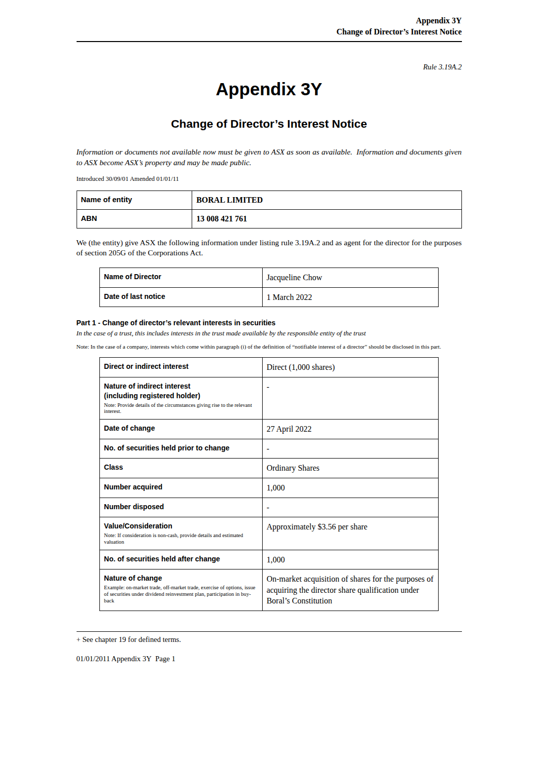Appendix 3Y
Change of Director’s Interest Notice
Rule 3.19A.2
Appendix 3Y
Change of Director’s Interest Notice
Information or documents not available now must be given to ASX as soon as available. Information and documents given to ASX become ASX’s property and may be made public.
Introduced 30/09/01 Amended 01/01/11
| Name of entity | BORAL LIMITED |
| ABN | 13 008 421 761 |
We (the entity) give ASX the following information under listing rule 3.19A.2 and as agent for the director for the purposes of section 205G of the Corporations Act.
| Name of Director | Jacqueline Chow |
| Date of last notice | 1 March 2022 |
Part 1 - Change of director’s relevant interests in securities
In the case of a trust, this includes interests in the trust made available by the responsible entity of the trust
Note: In the case of a company, interests which come within paragraph (i) of the definition of “notifiable interest of a director” should be disclosed in this part.
| Direct or indirect interest | Direct (1,000 shares) |
| Nature of indirect interest (including registered holder) Note: Provide details of the circumstances giving rise to the relevant interest. | - |
| Date of change | 27 April 2022 |
| No. of securities held prior to change | - |
| Class | Ordinary Shares |
| Number acquired | 1,000 |
| Number disposed | - |
| Value/Consideration Note: If consideration is non-cash, provide details and estimated valuation | Approximately $3.56 per share |
| No. of securities held after change | 1,000 |
| Nature of change Example: on-market trade, off-market trade, exercise of options, issue of securities under dividend reinvestment plan, participation in buy-back | On-market acquisition of shares for the purposes of acquiring the director share qualification under Boral’s Constitution |
+ See chapter 19 for defined terms.
01/01/2011 Appendix 3Y Page 1